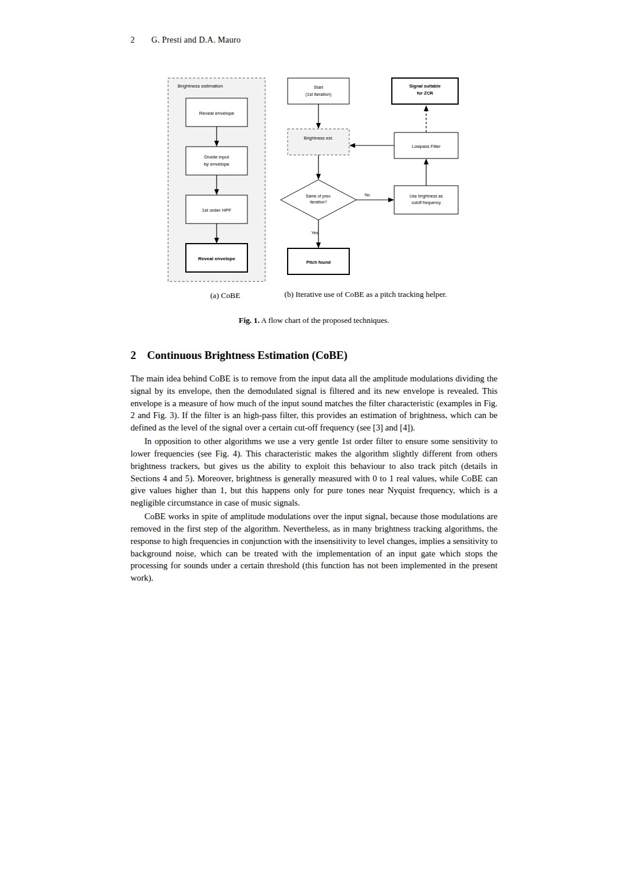2 G. Presti and D.A. Mauro
Brightness estimation Reveal envelope Divide input by envelope 1st order HPF Reveal envelope Start (1st iteration) Signal suitable for ZCR Brightness est. Same of prev. iteration? No Use brightness as cutoff frequency Lowpass Filter Yes Pitch found
(a) CoBE
(b) Iterative use of CoBE as a pitch tracking helper.
Fig. 1. A flow chart of the proposed techniques.
2 Continuous Brightness Estimation (CoBE)
The main idea behind CoBE is to remove from the input data all the amplitude modulations dividing the signal by its envelope, then the demodulated signal is filtered and its new envelope is revealed. This envelope is a measure of how much of the input sound matches the filter characteristic (examples in Fig. 2 and Fig. 3). If the filter is an high-pass filter, this provides an estimation of brightness, which can be defined as the level of the signal over a certain cut-off frequency (see [3] and [4]).
In opposition to other algorithms we use a very gentle 1st order filter to ensure some sensitivity to lower frequencies (see Fig. 4). This characteristic makes the algorithm slightly different from others brightness trackers, but gives us the ability to exploit this behaviour to also track pitch (details in Sections 4 and 5). Moreover, brightness is generally measured with 0 to 1 real values, while CoBE can give values higher than 1, but this happens only for pure tones near Nyquist frequency, which is a negligible circumstance in case of music signals.
CoBE works in spite of amplitude modulations over the input signal, because those modulations are removed in the first step of the algorithm. Nevertheless, as in many brightness tracking algorithms, the response to high frequencies in conjunction with the insensitivity to level changes, implies a sensitivity to background noise, which can be treated with the implementation of an input gate which stops the processing for sounds under a certain threshold (this function has not been implemented in the present work).